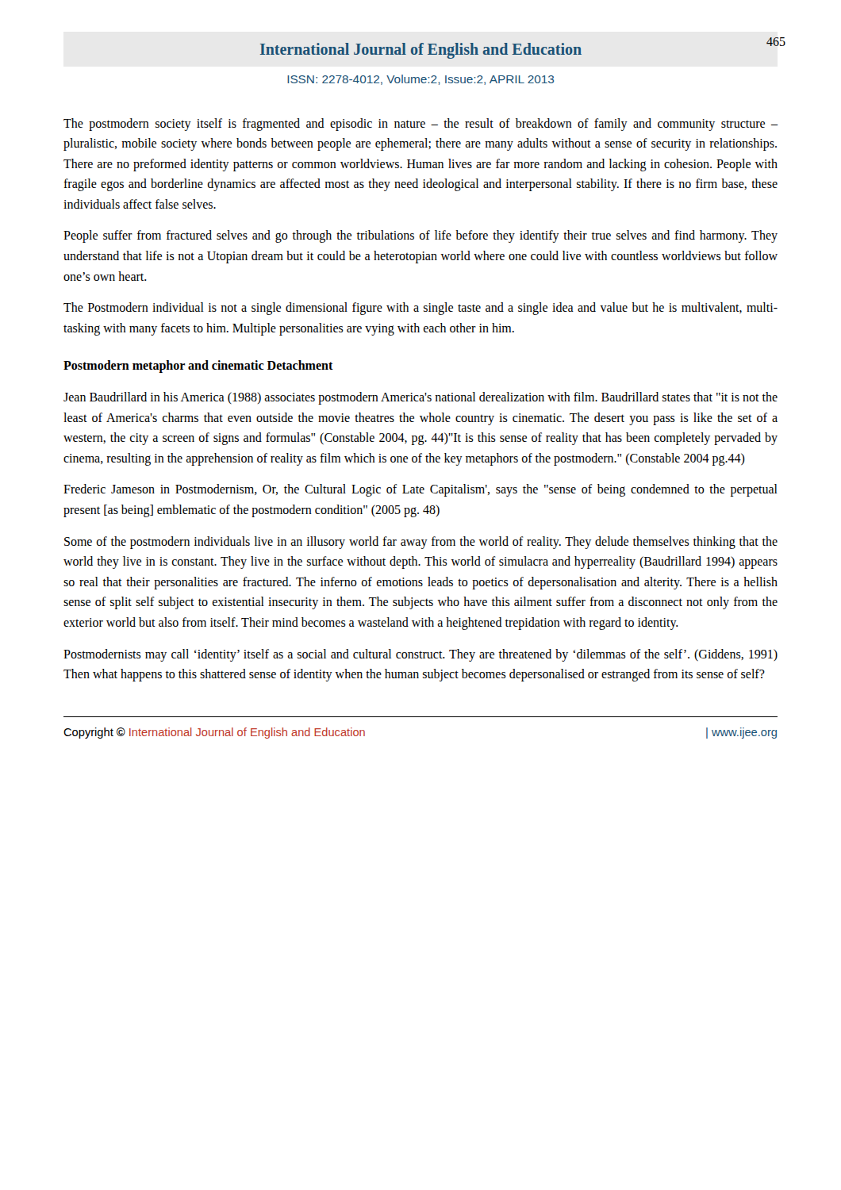465
International Journal of English and Education
ISSN: 2278-4012, Volume:2, Issue:2, APRIL 2013
The postmodern society itself is fragmented and episodic in nature – the result of breakdown of family and community structure – pluralistic, mobile society where bonds between people are ephemeral; there are many adults without a sense of security in relationships. There are no preformed identity patterns or common worldviews. Human lives are far more random and lacking in cohesion. People with fragile egos and borderline dynamics are affected most as they need ideological and interpersonal stability. If there is no firm base, these individuals affect false selves.
People suffer from fractured selves and go through the tribulations of life before they identify their true selves and find harmony. They understand that life is not a Utopian dream but it could be a heterotopian world where one could live with countless worldviews but follow one’s own heart.
The Postmodern individual is not a single dimensional figure with a single taste and a single idea and value but he is multivalent, multi-tasking with many facets to him. Multiple personalities are vying with each other in him.
Postmodern metaphor and cinematic Detachment
Jean Baudrillard in his America (1988) associates postmodern America's national derealization with film. Baudrillard states that "it is not the least of America's charms that even outside the movie theatres the whole country is cinematic. The desert you pass is like the set of a western, the city a screen of signs and formulas" (Constable 2004, pg. 44)"It is this sense of reality that has been completely pervaded by cinema, resulting in the apprehension of reality as film which is one of the key metaphors of the postmodern." (Constable 2004 pg.44)
Frederic Jameson in Postmodernism, Or, the Cultural Logic of Late Capitalism', says the "sense of being condemned to the perpetual present [as being] emblematic of the postmodern condition" (2005 pg. 48)
Some of the postmodern individuals live in an illusory world far away from the world of reality. They delude themselves thinking that the world they live in is constant. They live in the surface without depth. This world of simulacra and hyperreality (Baudrillard 1994) appears so real that their personalities are fractured. The inferno of emotions leads to poetics of depersonalisation and alterity. There is a hellish sense of split self subject to existential insecurity in them. The subjects who have this ailment suffer from a disconnect not only from the exterior world but also from itself. Their mind becomes a wasteland with a heightened trepidation with regard to identity.
Postmodernists may call ‘identity’ itself as a social and cultural construct. They are threatened by ‘dilemmas of the self’. (Giddens, 1991) Then what happens to this shattered sense of identity when the human subject becomes depersonalised or estranged from its sense of self?
Copyright © International Journal of English and Education | www.ijee.org